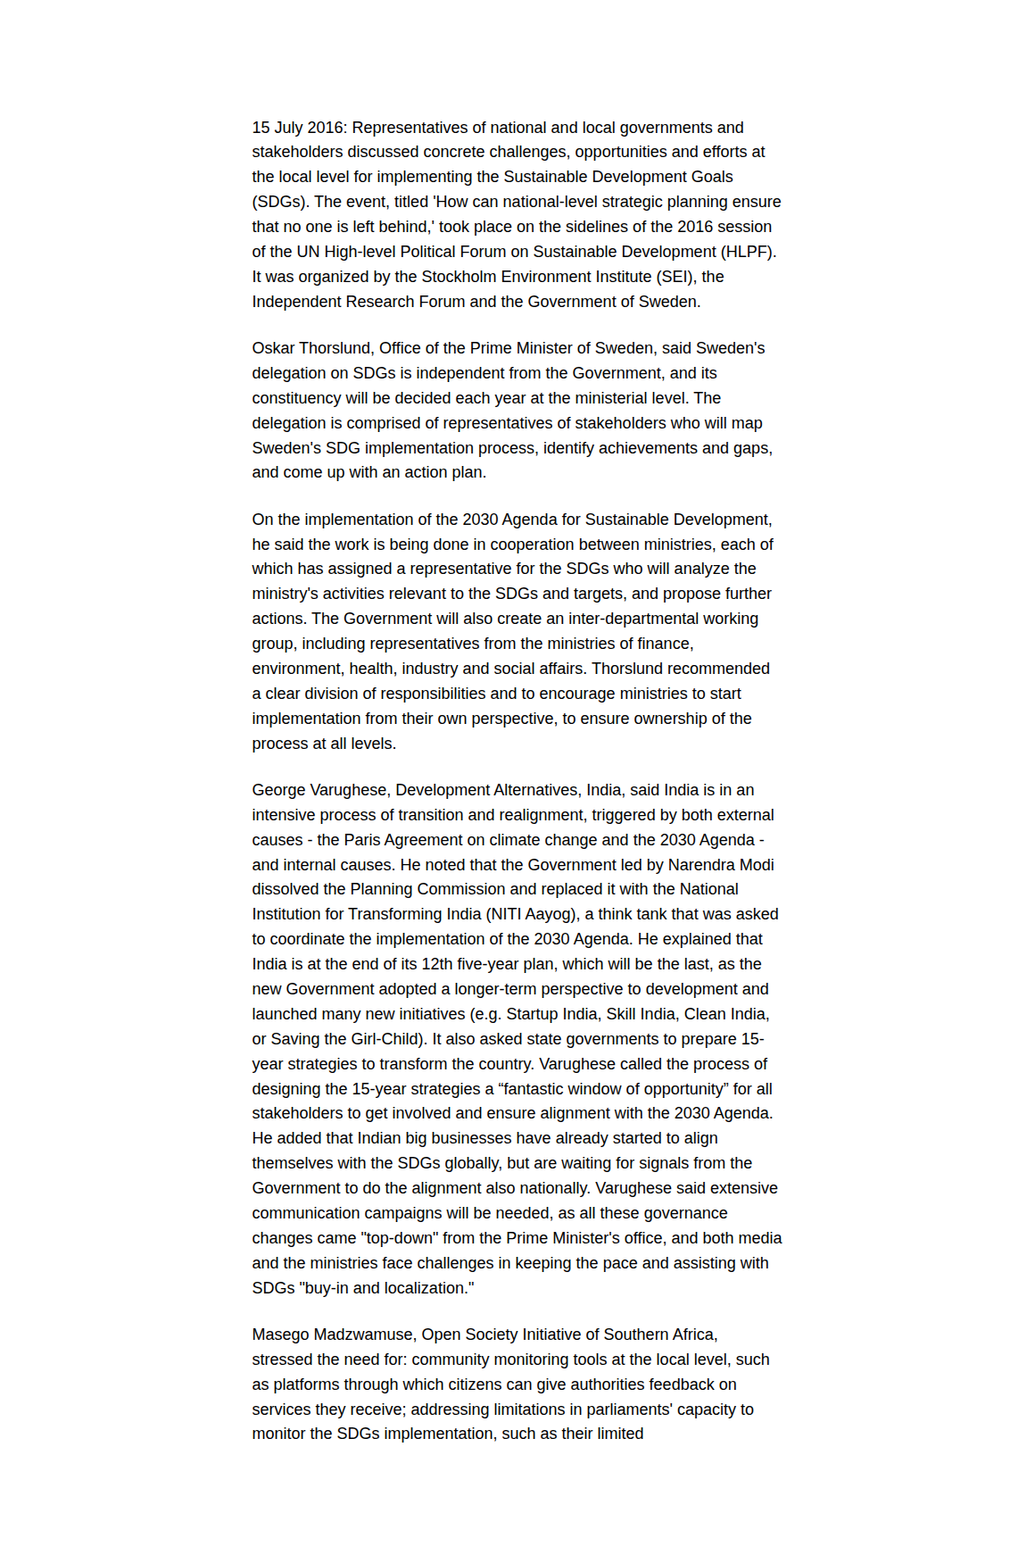15 July 2016: Representatives of national and local governments and stakeholders discussed concrete challenges, opportunities and efforts at the local level for implementing the Sustainable Development Goals (SDGs). The event, titled 'How can national-level strategic planning ensure that no one is left behind,' took place on the sidelines of the 2016 session of the UN High-level Political Forum on Sustainable Development (HLPF). It was organized by the Stockholm Environment Institute (SEI), the Independent Research Forum and the Government of Sweden.
Oskar Thorslund, Office of the Prime Minister of Sweden, said Sweden's delegation on SDGs is independent from the Government, and its constituency will be decided each year at the ministerial level. The delegation is comprised of representatives of stakeholders who will map Sweden's SDG implementation process, identify achievements and gaps, and come up with an action plan.
On the implementation of the 2030 Agenda for Sustainable Development, he said the work is being done in cooperation between ministries, each of which has assigned a representative for the SDGs who will analyze the ministry's activities relevant to the SDGs and targets, and propose further actions. The Government will also create an inter-departmental working group, including representatives from the ministries of finance, environment, health, industry and social affairs. Thorslund recommended a clear division of responsibilities and to encourage ministries to start implementation from their own perspective, to ensure ownership of the process at all levels.
George Varughese, Development Alternatives, India, said India is in an intensive process of transition and realignment, triggered by both external causes - the Paris Agreement on climate change and the 2030 Agenda - and internal causes. He noted that the Government led by Narendra Modi dissolved the Planning Commission and replaced it with the National Institution for Transforming India (NITI Aayog), a think tank that was asked to coordinate the implementation of the 2030 Agenda. He explained that India is at the end of its 12th five-year plan, which will be the last, as the new Government adopted a longer-term perspective to development and launched many new initiatives (e.g. Startup India, Skill India, Clean India, or Saving the Girl-Child). It also asked state governments to prepare 15-year strategies to transform the country. Varughese called the process of designing the 15-year strategies a “fantastic window of opportunity” for all stakeholders to get involved and ensure alignment with the 2030 Agenda. He added that Indian big businesses have already started to align themselves with the SDGs globally, but are waiting for signals from the Government to do the alignment also nationally. Varughese said extensive communication campaigns will be needed, as all these governance changes came "top-down" from the Prime Minister's office, and both media and the ministries face challenges in keeping the pace and assisting with SDGs "buy-in and localization."
Masego Madzwamuse, Open Society Initiative of Southern Africa, stressed the need for: community monitoring tools at the local level, such as platforms through which citizens can give authorities feedback on services they receive; addressing limitations in parliaments' capacity to monitor the SDGs implementation, such as their limited